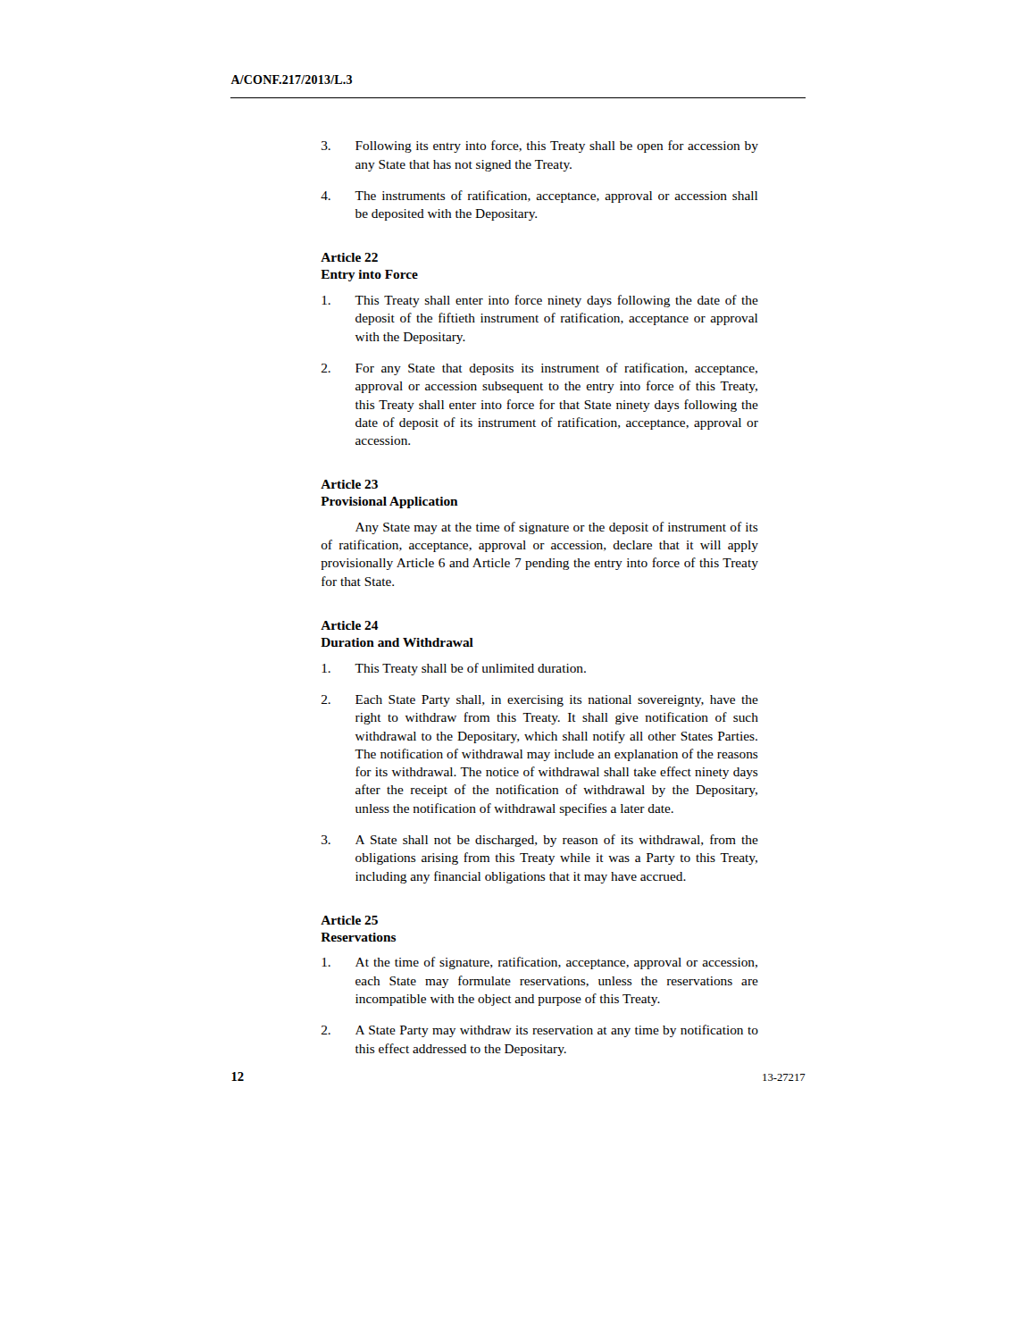A/CONF.217/2013/L.3
3.
Following its entry into force, this Treaty shall be open for accession by any State that has not signed the Treaty.
4.
The instruments of ratification, acceptance, approval or accession shall be deposited with the Depositary.
Article 22 Entry into Force
1.
This Treaty shall enter into force ninety days following the date of the deposit of the fiftieth instrument of ratification, acceptance or approval with the Depositary.
2.
For any State that deposits its instrument of ratification, acceptance, approval or accession subsequent to the entry into force of this Treaty, this Treaty shall enter into force for that State ninety days following the date of deposit of its instrument of ratification, acceptance, approval or accession.
Article 23 Provisional Application
Any State may at the time of signature or the deposit of instrument of its of ratification, acceptance, approval or accession, declare that it will apply provisionally Article 6 and Article 7 pending the entry into force of this Treaty for that State.
Article 24 Duration and Withdrawal
1.
This Treaty shall be of unlimited duration.
2.
Each State Party shall, in exercising its national sovereignty, have the right to withdraw from this Treaty. It shall give notification of such withdrawal to the Depositary, which shall notify all other States Parties. The notification of withdrawal may include an explanation of the reasons for its withdrawal. The notice of withdrawal shall take effect ninety days after the receipt of the notification of withdrawal by the Depositary, unless the notification of withdrawal specifies a later date.
3.
A State shall not be discharged, by reason of its withdrawal, from the obligations arising from this Treaty while it was a Party to this Treaty, including any financial obligations that it may have accrued.
Article 25 Reservations
1.
At the time of signature, ratification, acceptance, approval or accession, each State may formulate reservations, unless the reservations are incompatible with the object and purpose of this Treaty.
2.
A State Party may withdraw its reservation at any time by notification to this effect addressed to the Depositary.
12
13-27217